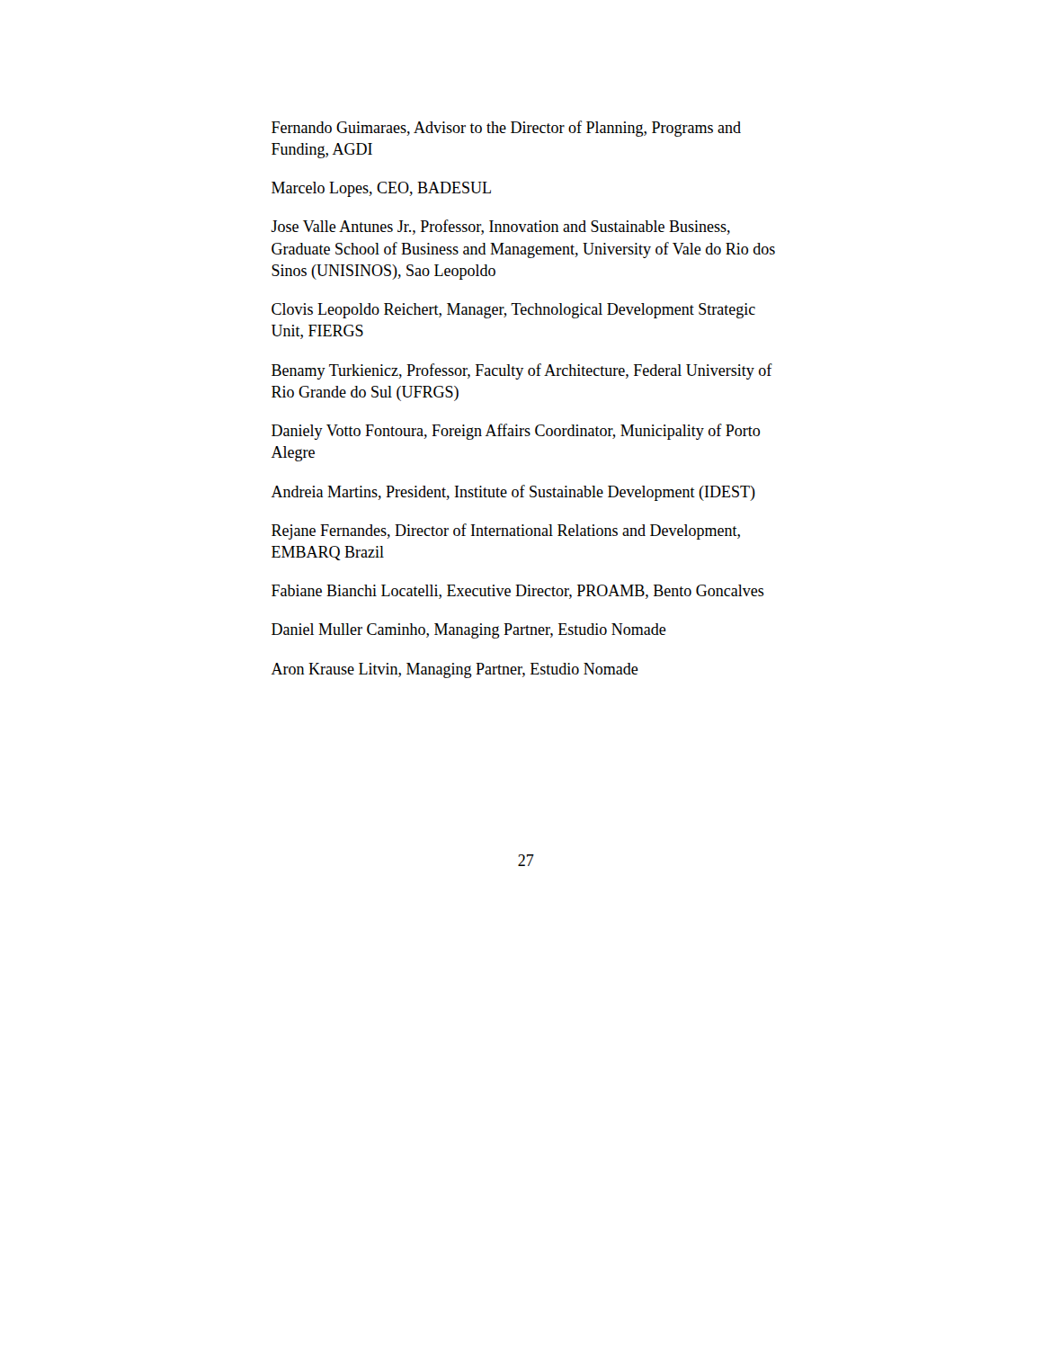Fernando Guimaraes, Advisor to the Director of Planning, Programs and Funding, AGDI
Marcelo Lopes, CEO, BADESUL
Jose Valle Antunes Jr., Professor, Innovation and Sustainable Business, Graduate School of Business and Management, University of Vale do Rio dos Sinos (UNISINOS), Sao Leopoldo
Clovis Leopoldo Reichert, Manager, Technological Development Strategic Unit, FIERGS
Benamy Turkienicz, Professor, Faculty of Architecture, Federal University of Rio Grande do Sul (UFRGS)
Daniely Votto Fontoura, Foreign Affairs Coordinator, Municipality of Porto Alegre
Andreia Martins, President, Institute of Sustainable Development (IDEST)
Rejane Fernandes, Director of International Relations and Development, EMBARQ Brazil
Fabiane Bianchi Locatelli, Executive Director, PROAMB, Bento Goncalves
Daniel Muller Caminho, Managing Partner, Estudio Nomade
Aron Krause Litvin, Managing Partner, Estudio Nomade
27